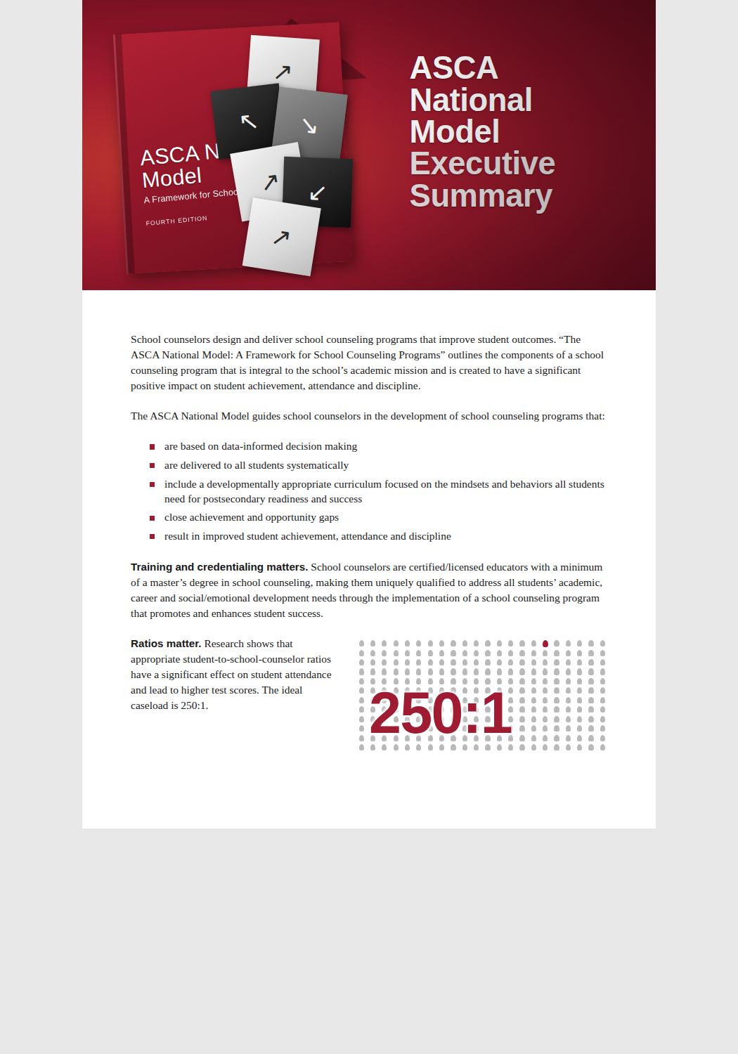ASCA National Model
A Framework for School Counseling Programs
Fourth Edition
↗
↖
↘
↗
↙
↗
ASCA National Model Executive Summary
School counselors design and deliver school counseling programs that improve student outcomes. “The ASCA National Model: A Framework for School Counseling Programs” outlines the components of a school counseling program that is integral to the school’s academic mission and is created to have a significant positive impact on student achievement, attendance and discipline.
The ASCA National Model guides school counselors in the development of school counseling programs that:
are based on data-informed decision making
are delivered to all students systematically
include a developmentally appropriate curriculum focused on the mindsets and behaviors all students need for postsecondary readiness and success
close achievement and opportunity gaps
result in improved student achievement, attendance and discipline
Training and credentialing matters. School counselors are certified/licensed educators with a minimum of a master’s degree in school counseling, making them uniquely qualified to address all students’ academic, career and social/emotional development needs through the implementation of a school counseling program that promotes and enhances student success.
Ratios matter. Research shows that appropriate student-to-school-counselor ratios have a significant effect on student attendance and lead to higher test scores. The ideal caseload is 250:1.
250:1